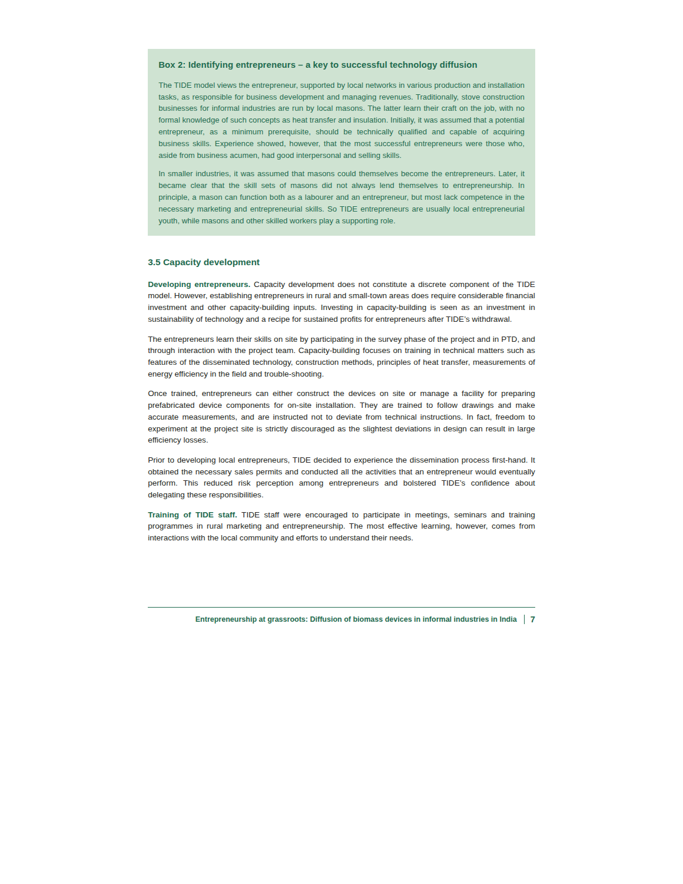Box 2: Identifying entrepreneurs – a key to successful technology diffusion
The TIDE model views the entrepreneur, supported by local networks in various production and installation tasks, as responsible for business development and managing revenues. Traditionally, stove construction businesses for informal industries are run by local masons. The latter learn their craft on the job, with no formal knowledge of such concepts as heat transfer and insulation. Initially, it was assumed that a potential entrepreneur, as a minimum prerequisite, should be technically qualified and capable of acquiring business skills. Experience showed, however, that the most successful entrepreneurs were those who, aside from business acumen, had good interpersonal and selling skills.
In smaller industries, it was assumed that masons could themselves become the entrepreneurs. Later, it became clear that the skill sets of masons did not always lend themselves to entrepreneurship. In principle, a mason can function both as a labourer and an entrepreneur, but most lack competence in the necessary marketing and entrepreneurial skills. So TIDE entrepreneurs are usually local entrepreneurial youth, while masons and other skilled workers play a supporting role.
3.5 Capacity development
Developing entrepreneurs. Capacity development does not constitute a discrete component of the TIDE model. However, establishing entrepreneurs in rural and small-town areas does require considerable financial investment and other capacity-building inputs. Investing in capacity-building is seen as an investment in sustainability of technology and a recipe for sustained profits for entrepreneurs after TIDE’s withdrawal.
The entrepreneurs learn their skills on site by participating in the survey phase of the project and in PTD, and through interaction with the project team. Capacity-building focuses on training in technical matters such as features of the disseminated technology, construction methods, principles of heat transfer, measurements of energy efficiency in the field and trouble-shooting.
Once trained, entrepreneurs can either construct the devices on site or manage a facility for preparing prefabricated device components for on-site installation. They are trained to follow drawings and make accurate measurements, and are instructed not to deviate from technical instructions. In fact, freedom to experiment at the project site is strictly discouraged as the slightest deviations in design can result in large efficiency losses.
Prior to developing local entrepreneurs, TIDE decided to experience the dissemination process first-hand. It obtained the necessary sales permits and conducted all the activities that an entrepreneur would eventually perform. This reduced risk perception among entrepreneurs and bolstered TIDE’s confidence about delegating these responsibilities.
Training of TIDE staff. TIDE staff were encouraged to participate in meetings, seminars and training programmes in rural marketing and entrepreneurship. The most effective learning, however, comes from interactions with the local community and efforts to understand their needs.
Entrepreneurship at grassroots: Diffusion of biomass devices in informal industries in India 7